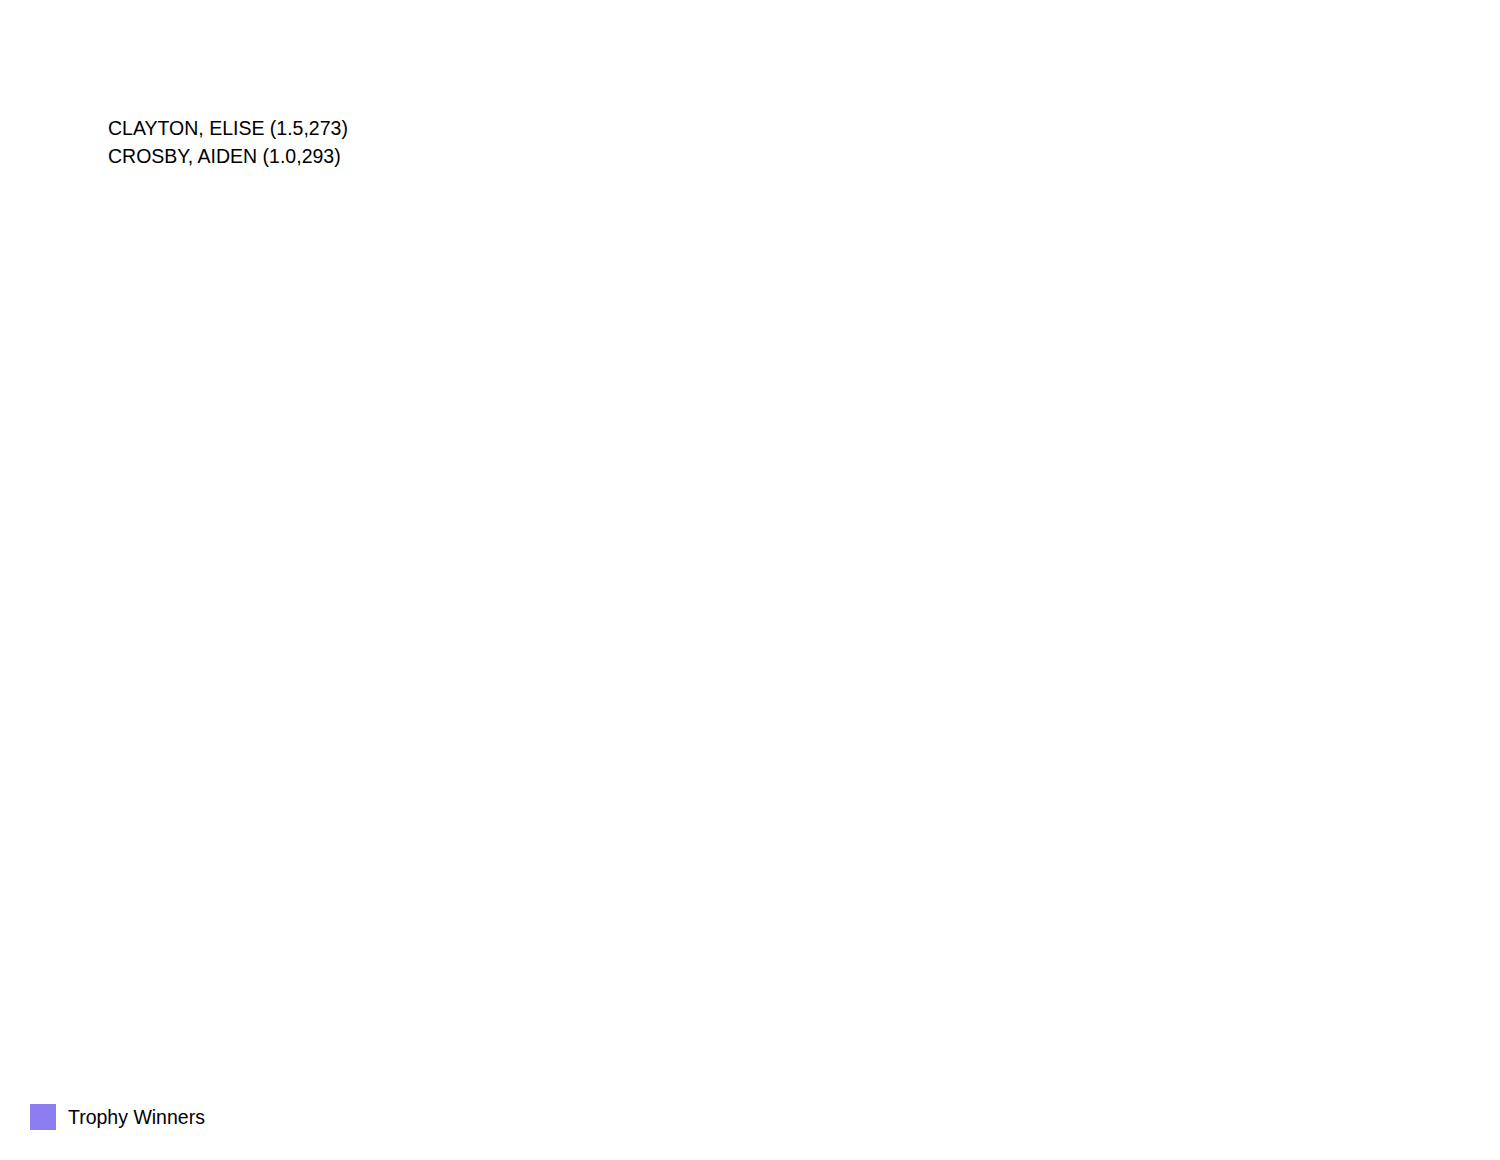CLAYTON, ELISE (1.5,273)
CROSBY, AIDEN (1.0,293)
Trophy Winners